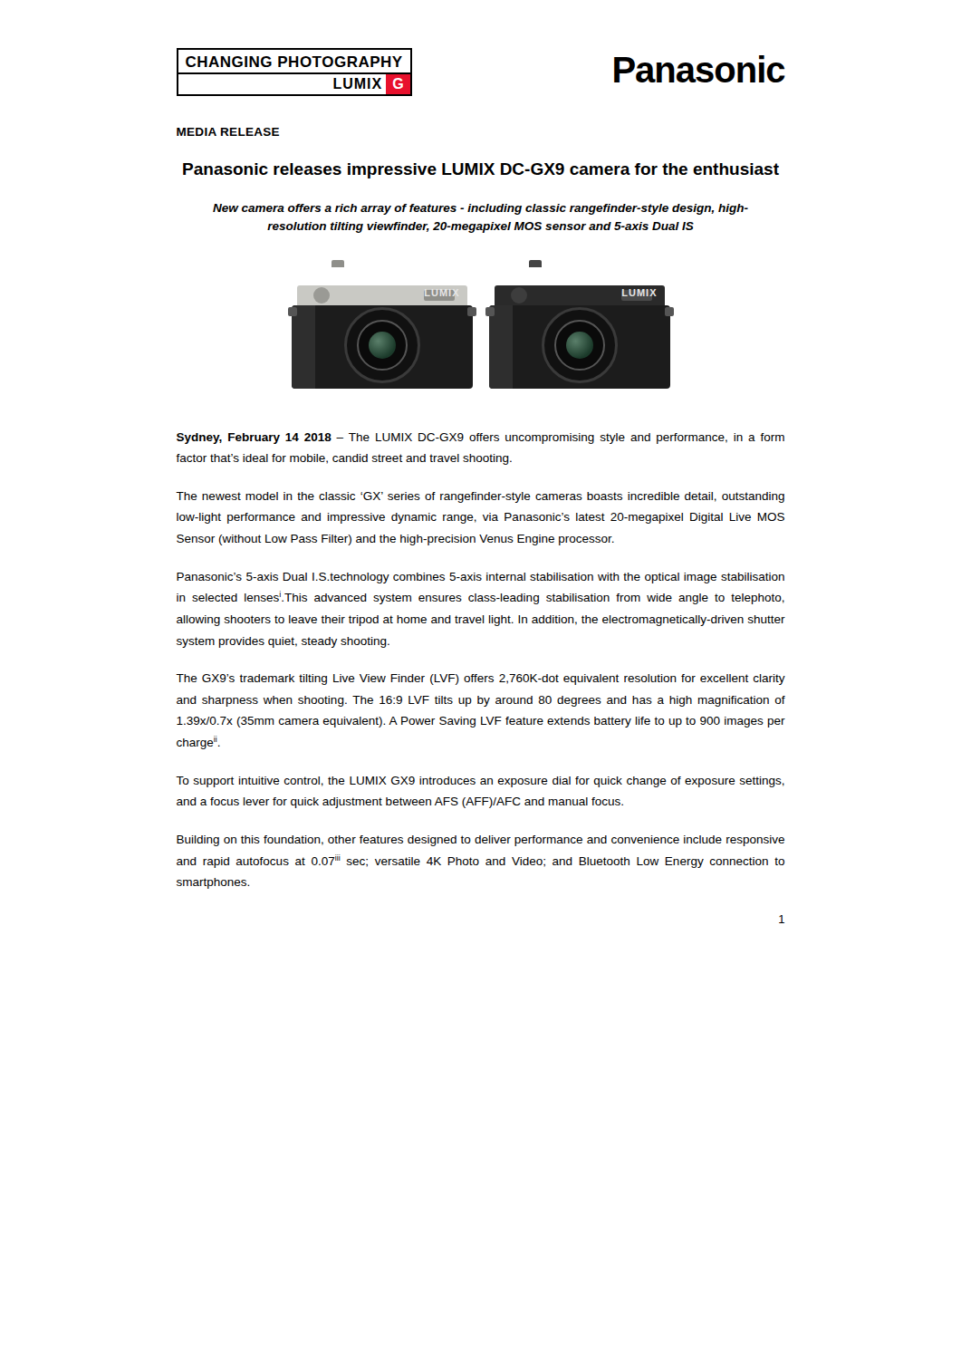CHANGING PHOTOGRAPHY LUMIX G
Panasonic
MEDIA RELEASE
Panasonic releases impressive LUMIX DC-GX9 camera for the enthusiast
New camera offers a rich array of features - including classic rangefinder-style design, high-resolution tilting viewfinder, 20-megapixel MOS sensor and 5-axis Dual IS
LUMIX
LUMIX
Sydney, February 14 2018 – The LUMIX DC-GX9 offers uncompromising style and performance, in a form factor that’s ideal for mobile, candid street and travel shooting.
The newest model in the classic ‘GX’ series of rangefinder-style cameras boasts incredible detail, outstanding low-light performance and impressive dynamic range, via Panasonic’s latest 20-megapixel Digital Live MOS Sensor (without Low Pass Filter) and the high-precision Venus Engine processor.
Panasonic’s 5-axis Dual I.S.technology combines 5-axis internal stabilisation with the optical image stabilisation in selected lensesi.This advanced system ensures class-leading stabilisation from wide angle to telephoto, allowing shooters to leave their tripod at home and travel light. In addition, the electromagnetically-driven shutter system provides quiet, steady shooting.
The GX9’s trademark tilting Live View Finder (LVF) offers 2,760K-dot equivalent resolution for excellent clarity and sharpness when shooting. The 16:9 LVF tilts up by around 80 degrees and has a high magnification of 1.39x/0.7x (35mm camera equivalent). A Power Saving LVF feature extends battery life to up to 900 images per chargeii.
To support intuitive control, the LUMIX GX9 introduces an exposure dial for quick change of exposure settings, and a focus lever for quick adjustment between AFS (AFF)/AFC and manual focus.
Building on this foundation, other features designed to deliver performance and convenience include responsive and rapid autofocus at 0.07iii sec; versatile 4K Photo and Video; and Bluetooth Low Energy connection to smartphones.
1